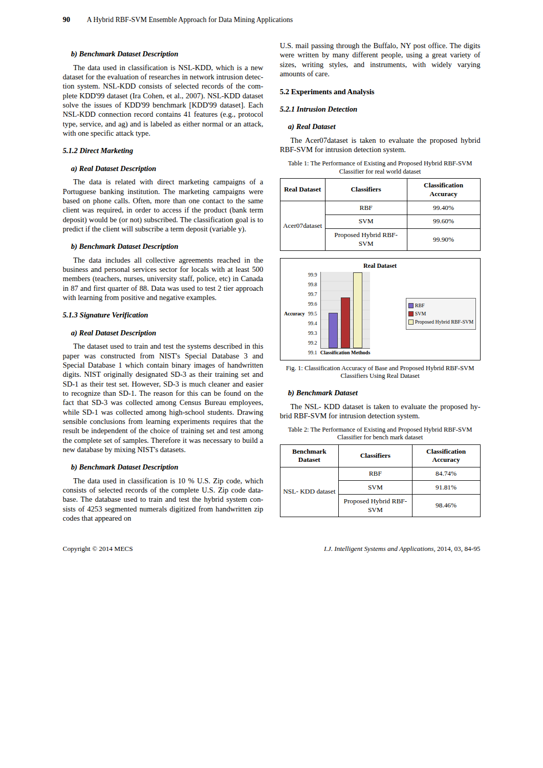90 A Hybrid RBF-SVM Ensemble Approach for Data Mining Applications
b) Benchmark Dataset Description
The data used in classification is NSL-KDD, which is a new dataset for the evaluation of researches in network intrusion detection system. NSL-KDD consists of selected records of the complete KDD'99 dataset (Ira Cohen, et al., 2007). NSL-KDD dataset solve the issues of KDD'99 benchmark [KDD'99 dataset]. Each NSL-KDD connection record contains 41 features (e.g., protocol type, service, and ag) and is labeled as either normal or an attack, with one specific attack type.
5.1.2 Direct Marketing
a) Real Dataset Description
The data is related with direct marketing campaigns of a Portuguese banking institution. The marketing campaigns were based on phone calls. Often, more than one contact to the same client was required, in order to access if the product (bank term deposit) would be (or not) subscribed. The classification goal is to predict if the client will subscribe a term deposit (variable y).
b) Benchmark Dataset Description
The data includes all collective agreements reached in the business and personal services sector for locals with at least 500 members (teachers, nurses, university staff, police, etc) in Canada in 87 and first quarter of 88. Data was used to test 2 tier approach with learning from positive and negative examples.
5.1.3 Signature Verification
a) Real Dataset Description
The dataset used to train and test the systems described in this paper was constructed from NIST's Special Database 3 and Special Database 1 which contain binary images of handwritten digits. NIST originally designated SD-3 as their training set and SD-1 as their test set. However, SD-3 is much cleaner and easier to recognize than SD-1. The reason for this can be found on the fact that SD-3 was collected among Census Bureau employees, while SD-1 was collected among high-school students. Drawing sensible conclusions from learning experiments requires that the result be independent of the choice of training set and test among the complete set of samples. Therefore it was necessary to build a new database by mixing NIST's datasets.
b) Benchmark Dataset Description
The data used in classification is 10 % U.S. Zip code, which consists of selected records of the complete U.S. Zip code database. The database used to train and test the hybrid system consists of 4253 segmented numerals digitized from handwritten zip codes that appeared on
U.S. mail passing through the Buffalo, NY post office. The digits were written by many different people, using a great variety of sizes, writing styles, and instruments, with widely varying amounts of care.
5.2 Experiments and Analysis
5.2.1 Intrusion Detection
a) Real Dataset
The Acer07dataset is taken to evaluate the proposed hybrid RBF-SVM for intrusion detection system.
Table 1: The Performance of Existing and Proposed Hybrid RBF-SVM Classifier for real world dataset
| Real Dataset | Classifiers | Classification Accuracy |
| --- | --- | --- |
| Acer07dataset | RBF | 99.40% |
| SVM | 99.60% |
| Proposed Hybrid RBF-SVM | 99.90% |
Real Dataset
Accuracy
99.9 99.8 99.7 99.6 99.5 99.4 99.3 99.2 99.1
Classification Methods
RBF
SVM
Proposed Hybrid RBF-SVM
Fig. 1: Classification Accuracy of Base and Proposed Hybrid RBF-SVM Classifiers Using Real Dataset
b) Benchmark Dataset
The NSL- KDD dataset is taken to evaluate the proposed hybrid RBF-SVM for intrusion detection system.
Table 2: The Performance of Existing and Proposed Hybrid RBF-SVM Classifier for bench mark dataset
| Benchmark Dataset | Classifiers | Classification Accuracy |
| --- | --- | --- |
| NSL- KDD dataset | RBF | 84.74% |
| SVM | 91.81% |
| Proposed Hybrid RBF-SVM | 98.46% |
Copyright © 2014 MECS I.J. Intelligent Systems and Applications, 2014, 03, 84-95